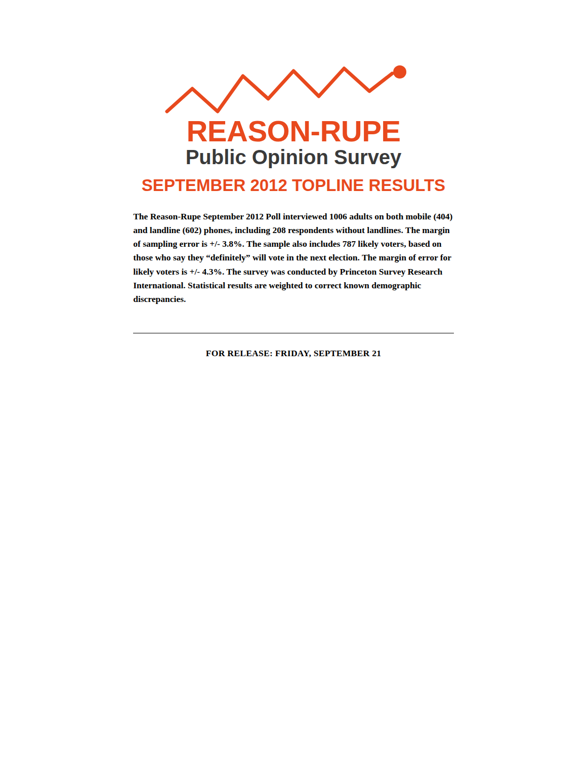REASON-RUPE
Public Opinion Survey
SEPTEMBER 2012 TOPLINE RESULTS
The Reason-Rupe September 2012 Poll interviewed 1006 adults on both mobile (404) and landline (602) phones, including 208 respondents without landlines. The margin of sampling error is +/- 3.8%. The sample also includes 787 likely voters, based on those who say they “definitely” will vote in the next election. The margin of error for likely voters is +/- 4.3%. The survey was conducted by Princeton Survey Research International. Statistical results are weighted to correct known demographic discrepancies.
FOR RELEASE: FRIDAY, SEPTEMBER 21